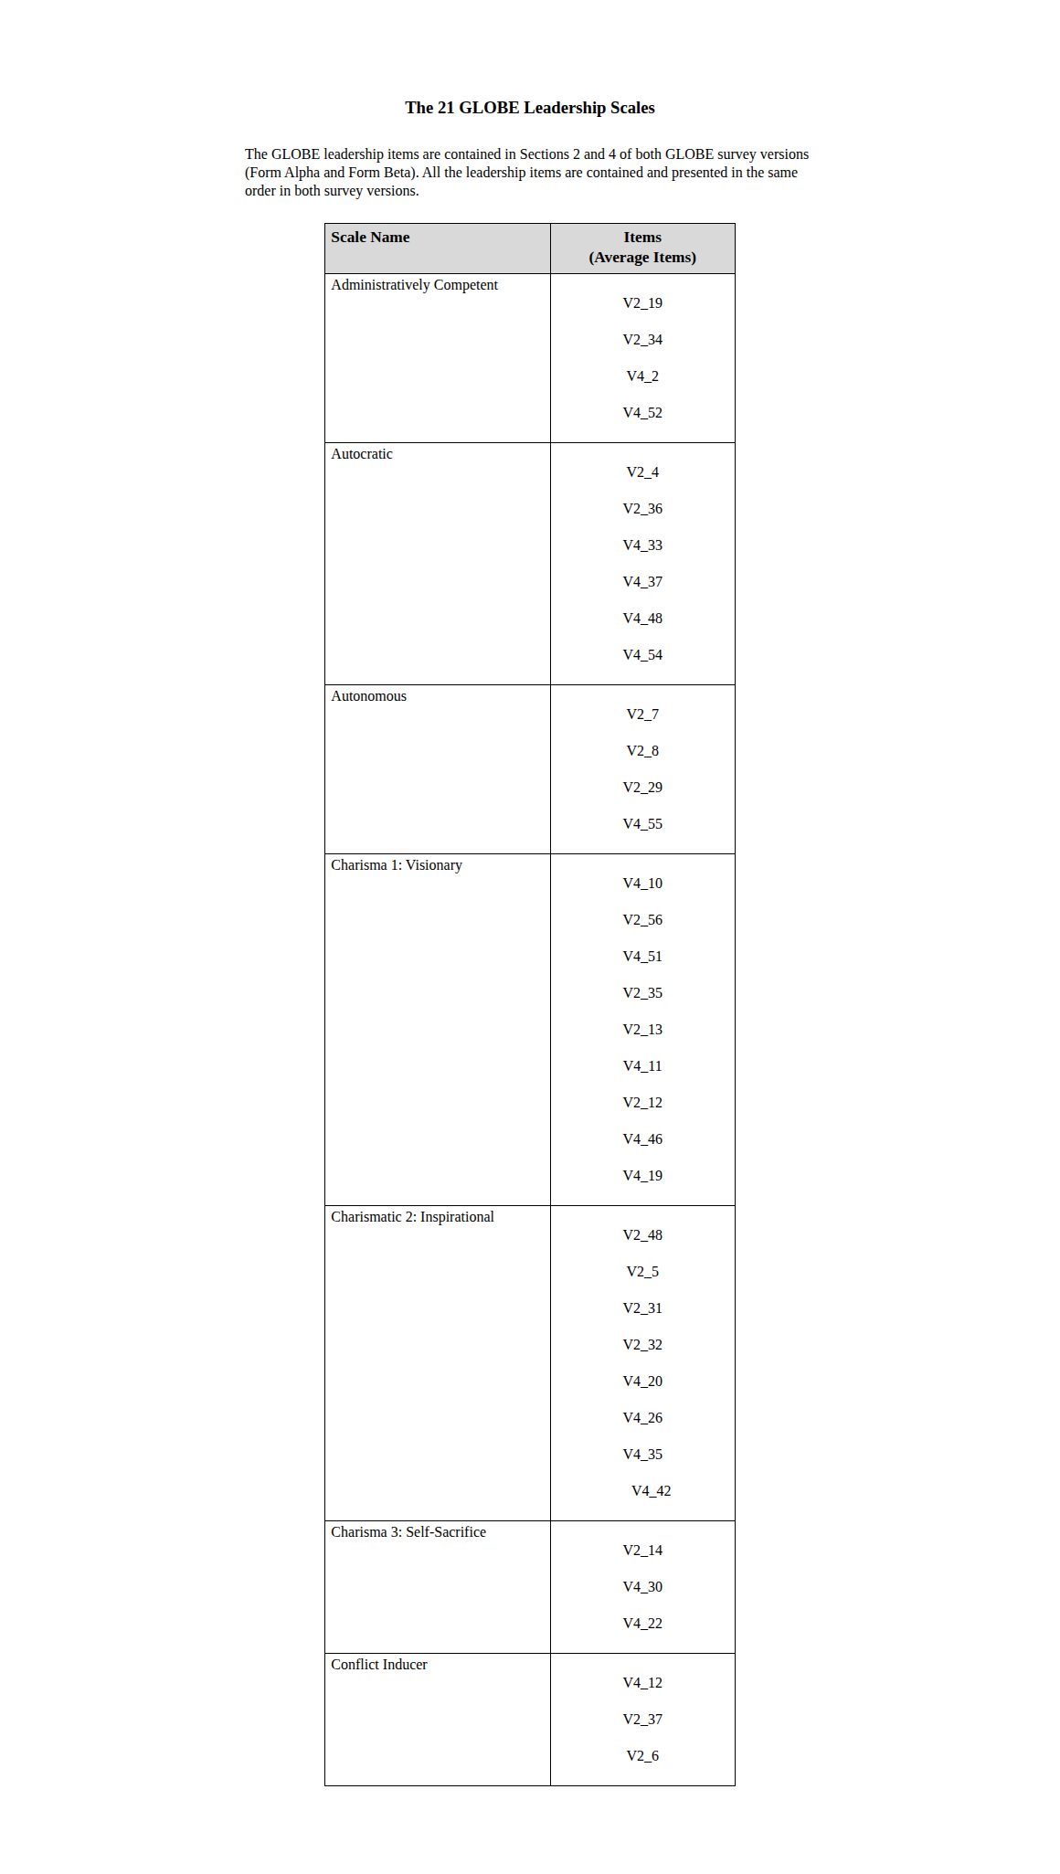The 21 GLOBE Leadership Scales
The GLOBE leadership items are contained in Sections 2 and 4 of both GLOBE survey versions (Form Alpha and Form Beta). All the leadership items are contained and presented in the same order in both survey versions.
| Scale Name | Items (Average Items) |
| --- | --- |
| Administratively Competent | V2_19 V2_34 V4_2 V4_52 |
| Autocratic | V2_4 V2_36 V4_33 V4_37 V4_48 V4_54 |
| Autonomous | V2_7 V2_8 V2_29 V4_55 |
| Charisma 1: Visionary | V4_10 V2_56 V4_51 V2_35 V2_13 V4_11 V2_12 V4_46 V4_19 |
| Charismatic 2: Inspirational | V2_48 V2_5 V2_31 V2_32 V4_20 V4_26 V4_35 V4_42 |
| Charisma 3: Self-Sacrifice | V2_14 V4_30 V4_22 |
| Conflict Inducer | V4_12 V2_37 V2_6 |